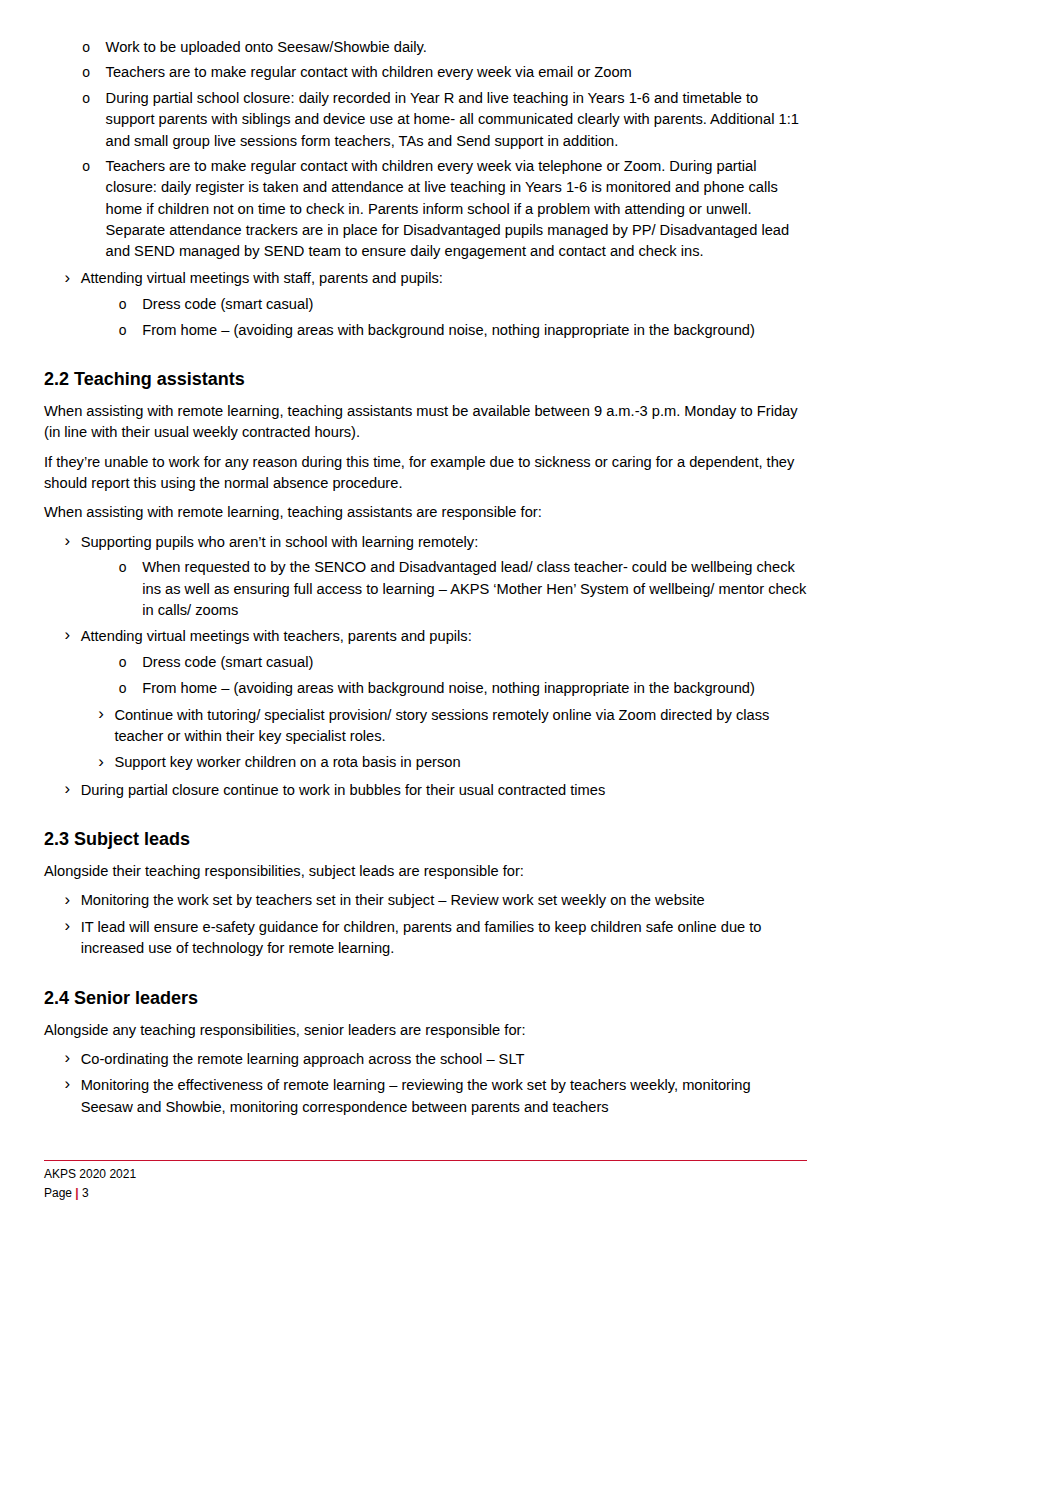Work to be uploaded onto Seesaw/Showbie daily.
Teachers are to make regular contact with children every week via email or Zoom
During partial school closure: daily recorded in Year R and live teaching in Years 1-6 and timetable to support parents with siblings and device use at home- all communicated clearly with parents. Additional 1:1 and small group live sessions form teachers, TAs and Send support in addition.
Teachers are to make regular contact with children every week via telephone or Zoom. During partial closure: daily register is taken and attendance at live teaching in Years 1-6 is monitored and phone calls home if children not on time to check in. Parents inform school if a problem with attending or unwell. Separate attendance trackers are in place for Disadvantaged pupils managed by PP/ Disadvantaged lead and SEND managed by SEND team to ensure daily engagement and contact and check ins.
Attending virtual meetings with staff, parents and pupils:
Dress code (smart casual)
From home – (avoiding areas with background noise, nothing inappropriate in the background)
2.2 Teaching assistants
When assisting with remote learning, teaching assistants must be available between 9 a.m.-3 p.m. Monday to Friday (in line with their usual weekly contracted hours).
If they’re unable to work for any reason during this time, for example due to sickness or caring for a dependent, they should report this using the normal absence procedure.
When assisting with remote learning, teaching assistants are responsible for:
Supporting pupils who aren’t in school with learning remotely:
When requested to by the SENCO and Disadvantaged lead/ class teacher- could be wellbeing check ins as well as ensuring full access to learning – AKPS ‘Mother Hen’ System of wellbeing/ mentor check in calls/ zooms
Attending virtual meetings with teachers, parents and pupils:
Dress code (smart casual)
From home – (avoiding areas with background noise, nothing inappropriate in the background)
Continue with tutoring/ specialist provision/ story sessions remotely online via Zoom directed by class teacher or within their key specialist roles.
Support key worker children on a rota basis in person
During partial closure continue to work in bubbles for their usual contracted times
2.3 Subject leads
Alongside their teaching responsibilities, subject leads are responsible for:
Monitoring the work set by teachers set in their subject – Review work set weekly on the website
IT lead will ensure e-safety guidance for children, parents and families to keep children safe online due to increased use of technology for remote learning.
2.4 Senior leaders
Alongside any teaching responsibilities, senior leaders are responsible for:
Co-ordinating the remote learning approach across the school – SLT
Monitoring the effectiveness of remote learning – reviewing the work set by teachers weekly, monitoring Seesaw and Showbie, monitoring correspondence between parents and teachers
AKPS 2020 2021
Page | 3